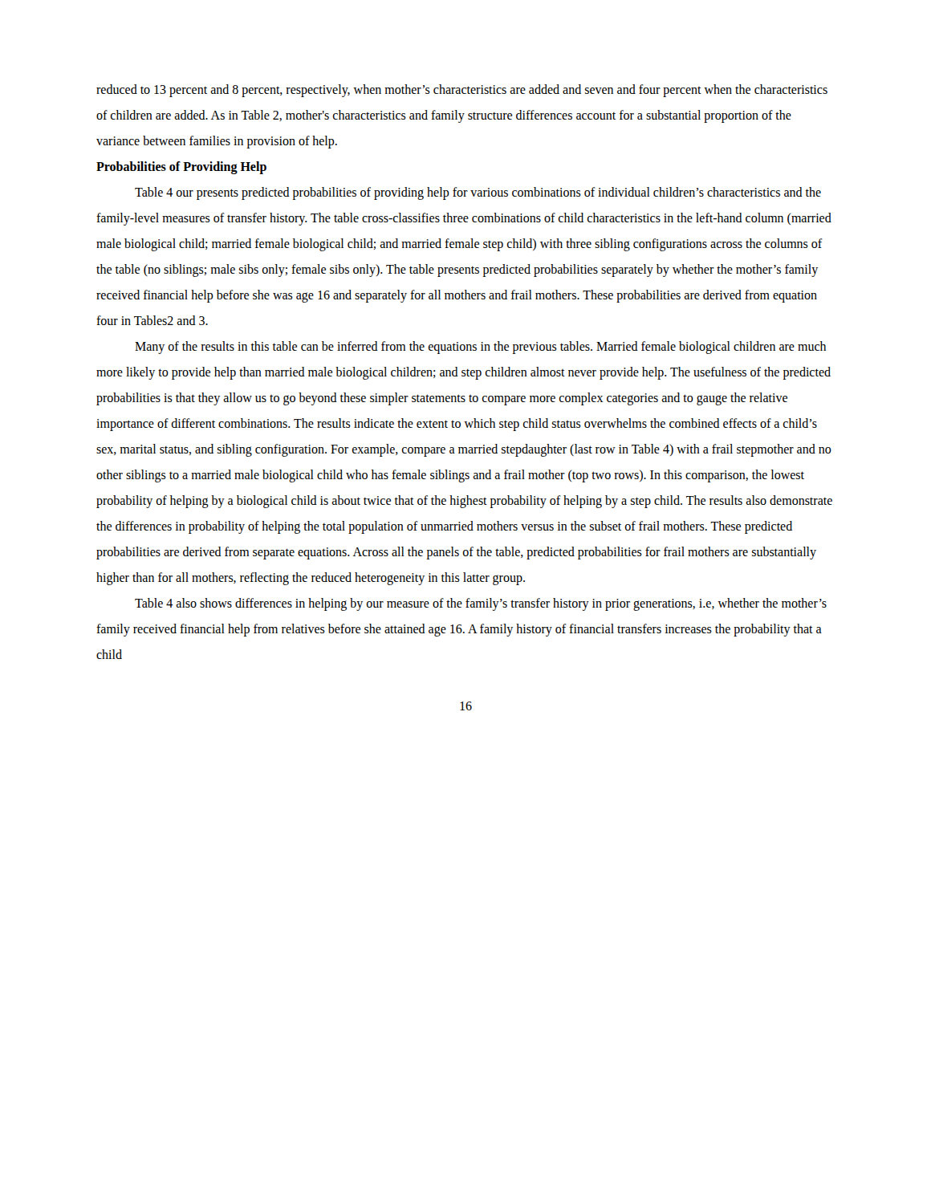reduced to 13 percent and 8 percent, respectively, when mother’s characteristics are added and seven and four percent when the characteristics of children are added. As in Table 2, mother's characteristics and family structure differences account for a substantial proportion of the variance between families in provision of help.
Probabilities of Providing Help
Table 4 our presents predicted probabilities of providing help for various combinations of individual children’s characteristics and the family-level measures of transfer history. The table cross-classifies three combinations of child characteristics in the left-hand column (married male biological child; married female biological child; and married female step child) with three sibling configurations across the columns of the table (no siblings; male sibs only; female sibs only). The table presents predicted probabilities separately by whether the mother’s family received financial help before she was age 16 and separately for all mothers and frail mothers. These probabilities are derived from equation four in Tables2 and 3.
Many of the results in this table can be inferred from the equations in the previous tables. Married female biological children are much more likely to provide help than married male biological children; and step children almost never provide help. The usefulness of the predicted probabilities is that they allow us to go beyond these simpler statements to compare more complex categories and to gauge the relative importance of different combinations. The results indicate the extent to which step child status overwhelms the combined effects of a child’s sex, marital status, and sibling configuration. For example, compare a married stepdaughter (last row in Table 4) with a frail stepmother and no other siblings to a married male biological child who has female siblings and a frail mother (top two rows). In this comparison, the lowest probability of helping by a biological child is about twice that of the highest probability of helping by a step child. The results also demonstrate the differences in probability of helping the total population of unmarried mothers versus in the subset of frail mothers. These predicted probabilities are derived from separate equations. Across all the panels of the table, predicted probabilities for frail mothers are substantially higher than for all mothers, reflecting the reduced heterogeneity in this latter group.
Table 4 also shows differences in helping by our measure of the family’s transfer history in prior generations, i.e, whether the mother’s family received financial help from relatives before she attained age 16. A family history of financial transfers increases the probability that a child
16